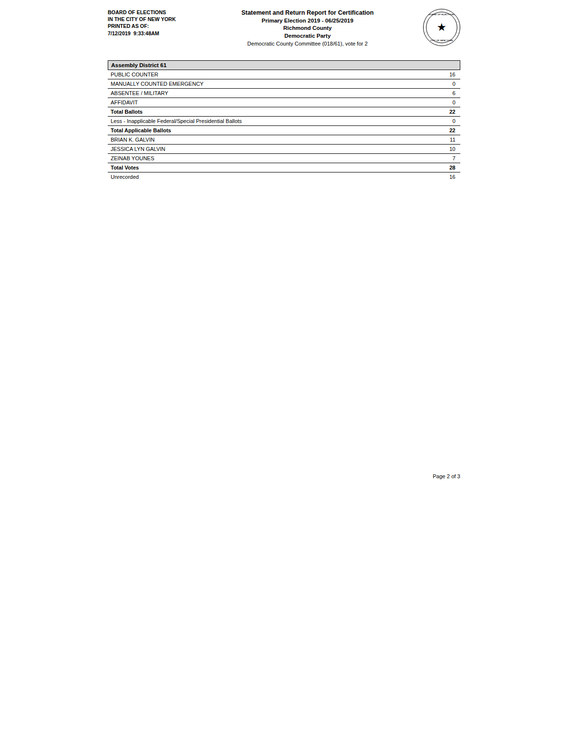BOARD OF ELECTIONS
IN THE CITY OF NEW YORK
PRINTED AS OF:
7/12/2019 9:33:48AM
Statement and Return Report for Certification
Primary Election 2019 - 06/25/2019
Richmond County
Democratic Party
Democratic County Committee (018/61), vote for 2
BOARD OF ELECTIONS
★
CITY OF NEW YORK
Assembly District 61
| PUBLIC COUNTER | 16 |
| MANUALLY COUNTED EMERGENCY | 0 |
| ABSENTEE / MILITARY | 6 |
| AFFIDAVIT | 0 |
| Total Ballots | 22 |
| Less - Inapplicable Federal/Special Presidential Ballots | 0 |
| Total Applicable Ballots | 22 |
| BRIAN K. GALVIN | 11 |
| JESSICA LYN GALVIN | 10 |
| ZEINAB YOUNES | 7 |
| Total Votes | 28 |
| Unrecorded | 16 |
Page 2 of 3